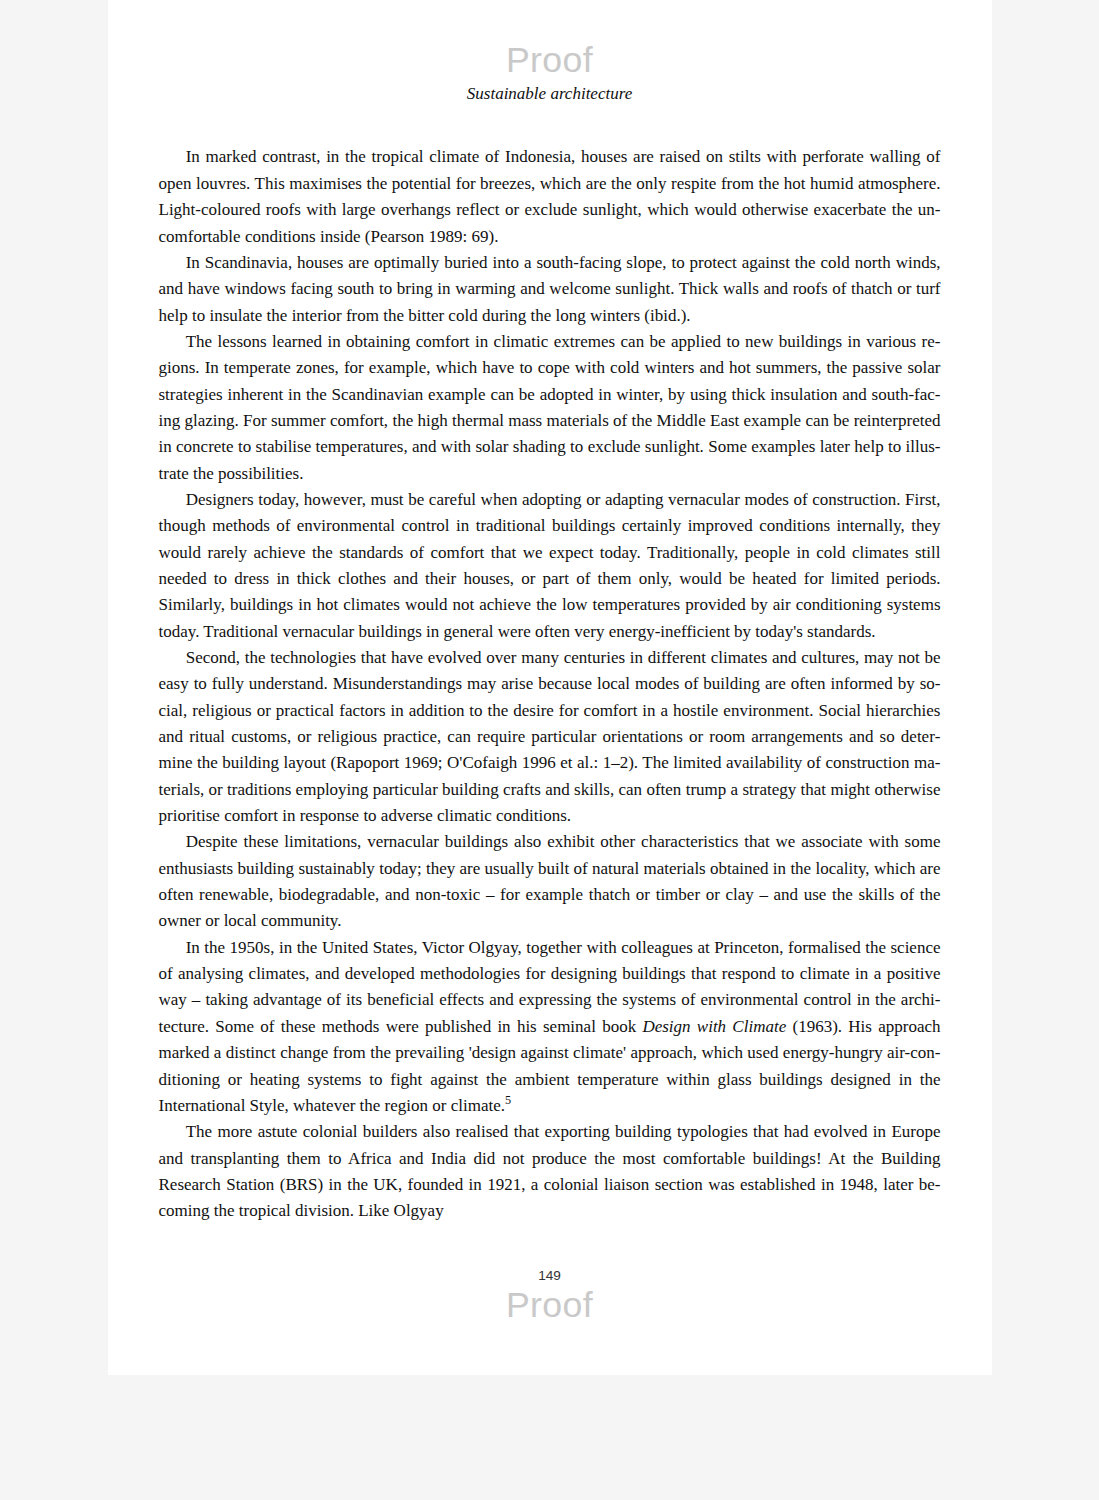Proof
Sustainable architecture
In marked contrast, in the tropical climate of Indonesia, houses are raised on stilts with perforate walling of open louvres. This maximises the potential for breezes, which are the only respite from the hot humid atmosphere. Light-coloured roofs with large overhangs reflect or exclude sunlight, which would otherwise exacerbate the uncomfortable conditions inside (Pearson 1989: 69).
In Scandinavia, houses are optimally buried into a south-facing slope, to protect against the cold north winds, and have windows facing south to bring in warming and welcome sunlight. Thick walls and roofs of thatch or turf help to insulate the interior from the bitter cold during the long winters (ibid.).
The lessons learned in obtaining comfort in climatic extremes can be applied to new buildings in various regions. In temperate zones, for example, which have to cope with cold winters and hot summers, the passive solar strategies inherent in the Scandinavian example can be adopted in winter, by using thick insulation and south-facing glazing. For summer comfort, the high thermal mass materials of the Middle East example can be reinterpreted in concrete to stabilise temperatures, and with solar shading to exclude sunlight. Some examples later help to illustrate the possibilities.
Designers today, however, must be careful when adopting or adapting vernacular modes of construction. First, though methods of environmental control in traditional buildings certainly improved conditions internally, they would rarely achieve the standards of comfort that we expect today. Traditionally, people in cold climates still needed to dress in thick clothes and their houses, or part of them only, would be heated for limited periods. Similarly, buildings in hot climates would not achieve the low temperatures provided by air conditioning systems today. Traditional vernacular buildings in general were often very energy-inefficient by today's standards.
Second, the technologies that have evolved over many centuries in different climates and cultures, may not be easy to fully understand. Misunderstandings may arise because local modes of building are often informed by social, religious or practical factors in addition to the desire for comfort in a hostile environment. Social hierarchies and ritual customs, or religious practice, can require particular orientations or room arrangements and so determine the building layout (Rapoport 1969; O'Cofaigh 1996 et al.: 1–2). The limited availability of construction materials, or traditions employing particular building crafts and skills, can often trump a strategy that might otherwise prioritise comfort in response to adverse climatic conditions.
Despite these limitations, vernacular buildings also exhibit other characteristics that we associate with some enthusiasts building sustainably today; they are usually built of natural materials obtained in the locality, which are often renewable, biodegradable, and non-toxic – for example thatch or timber or clay – and use the skills of the owner or local community.
In the 1950s, in the United States, Victor Olgyay, together with colleagues at Princeton, formalised the science of analysing climates, and developed methodologies for designing buildings that respond to climate in a positive way – taking advantage of its beneficial effects and expressing the systems of environmental control in the architecture. Some of these methods were published in his seminal book Design with Climate (1963). His approach marked a distinct change from the prevailing 'design against climate' approach, which used energy-hungry air-conditioning or heating systems to fight against the ambient temperature within glass buildings designed in the International Style, whatever the region or climate.5
The more astute colonial builders also realised that exporting building typologies that had evolved in Europe and transplanting them to Africa and India did not produce the most comfortable buildings! At the Building Research Station (BRS) in the UK, founded in 1921, a colonial liaison section was established in 1948, later becoming the tropical division. Like Olgyay
149
Proof